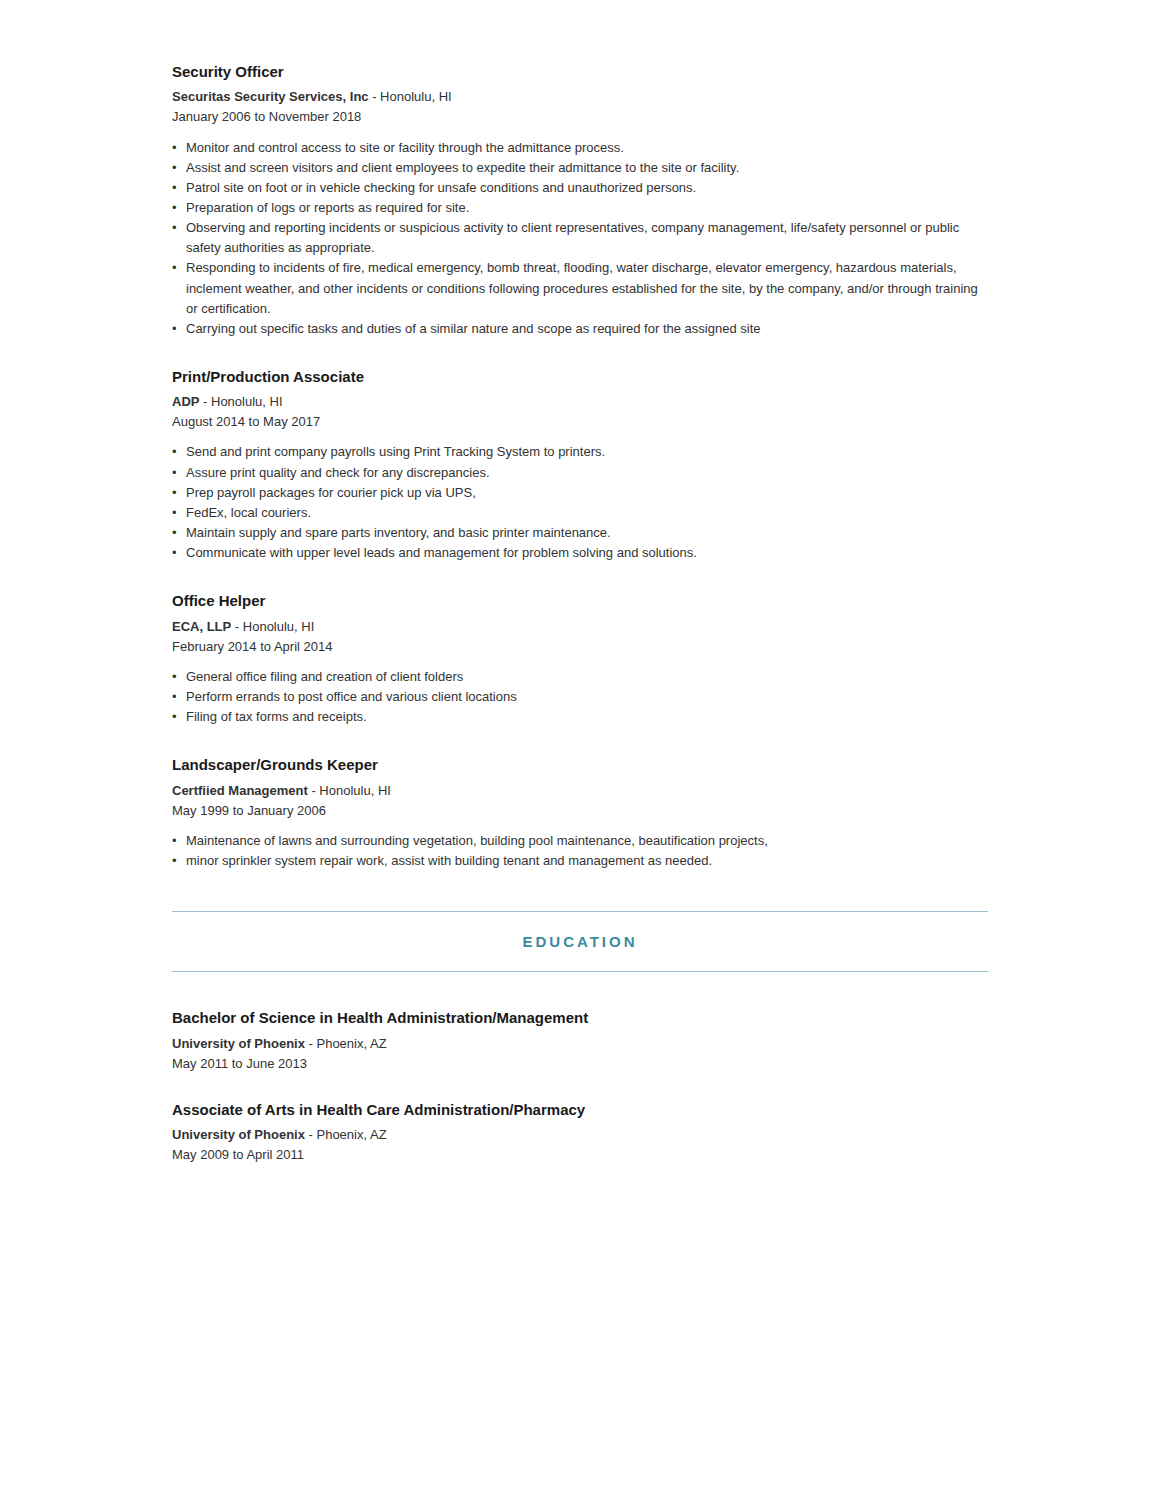Security Officer
Securitas Security Services, Inc - Honolulu, HI
January 2006 to November 2018
Monitor and control access to site or facility through the admittance process.
Assist and screen visitors and client employees to expedite their admittance to the site or facility.
Patrol site on foot or in vehicle checking for unsafe conditions and unauthorized persons.
Preparation of logs or reports as required for site.
Observing and reporting incidents or suspicious activity to client representatives, company management, life/safety personnel or public safety authorities as appropriate.
Responding to incidents of fire, medical emergency, bomb threat, flooding, water discharge, elevator emergency, hazardous materials, inclement weather, and other incidents or conditions following procedures established for the site, by the company, and/or through training or certification.
Carrying out specific tasks and duties of a similar nature and scope as required for the assigned site
Print/Production Associate
ADP - Honolulu, HI
August 2014 to May 2017
Send and print company payrolls using Print Tracking System to printers.
Assure print quality and check for any discrepancies.
Prep payroll packages for courier pick up via UPS,
FedEx, local couriers.
Maintain supply and spare parts inventory, and basic printer maintenance.
Communicate with upper level leads and management for problem solving and solutions.
Office Helper
ECA, LLP - Honolulu, HI
February 2014 to April 2014
General office filing and creation of client folders
Perform errands to post office and various client locations
Filing of tax forms and receipts.
Landscaper/Grounds Keeper
Certfiied Management - Honolulu, HI
May 1999 to January 2006
Maintenance of lawns and surrounding vegetation, building pool maintenance, beautification projects,
minor sprinkler system repair work, assist with building tenant and management as needed.
EDUCATION
Bachelor of Science in Health Administration/Management
University of Phoenix - Phoenix, AZ
May 2011 to June 2013
Associate of Arts in Health Care Administration/Pharmacy
University of Phoenix - Phoenix, AZ
May 2009 to April 2011